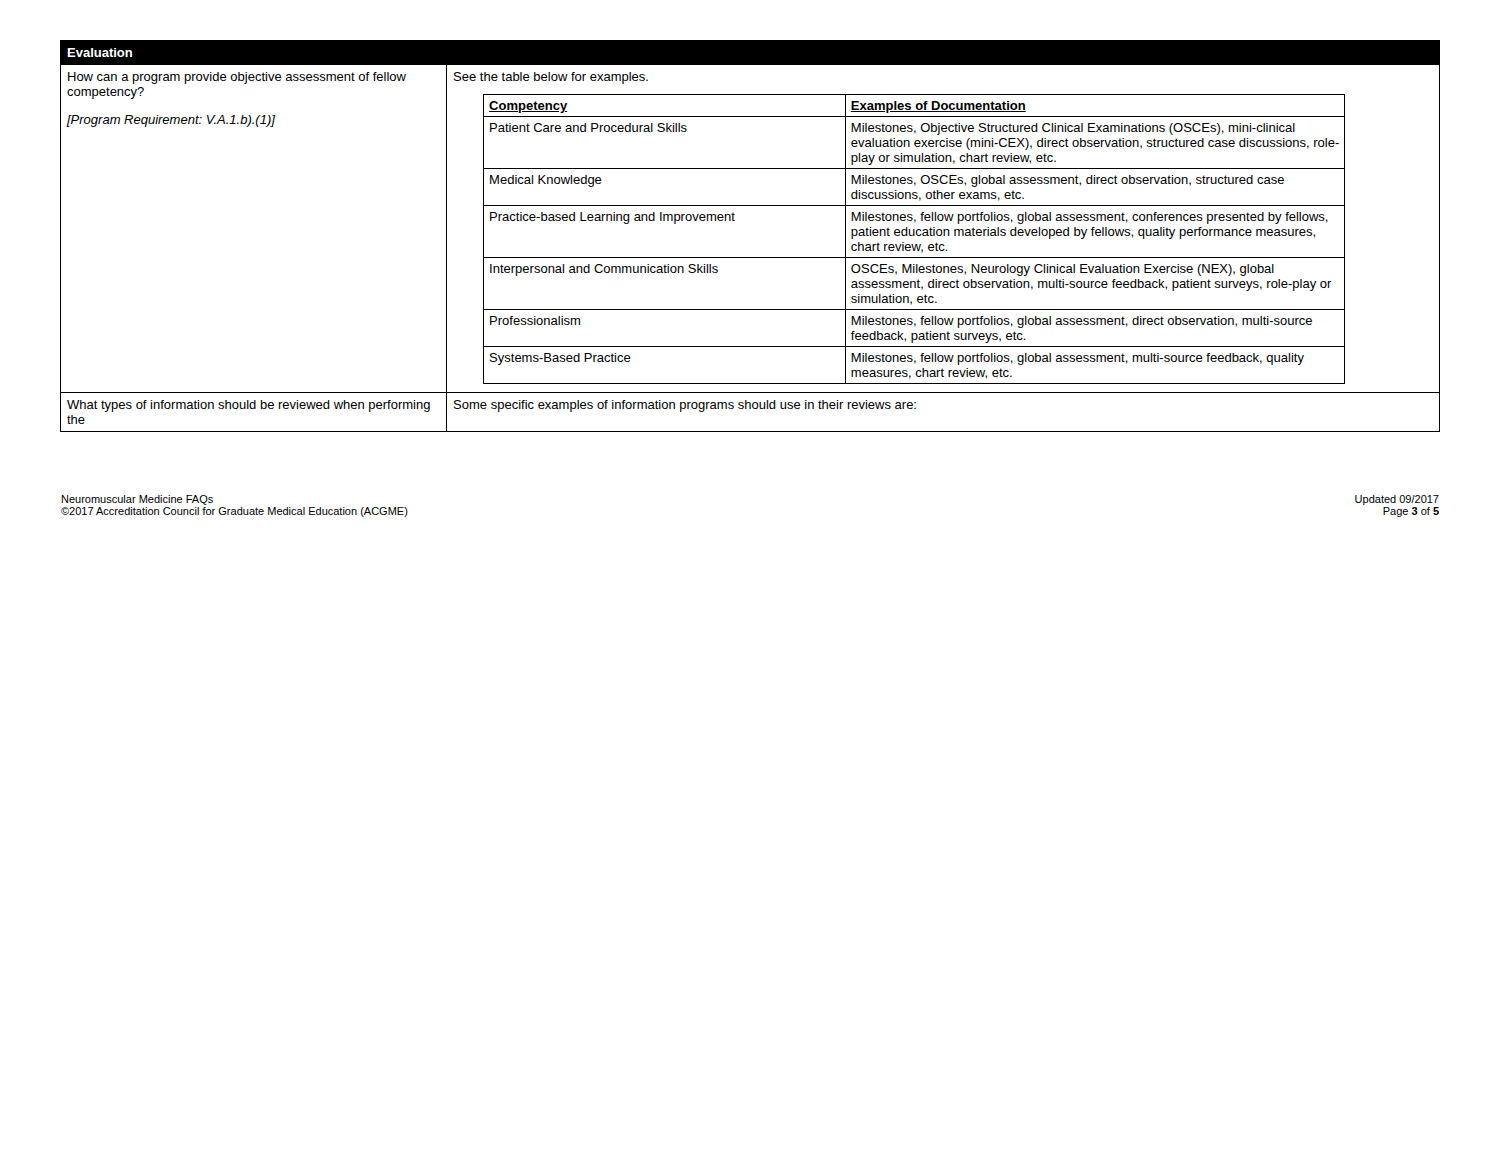| Evaluation |
| --- |
| How can a program provide objective assessment of fellow competency? [Program Requirement: V.A.1.b).(1)] | See the table below for examples. / Competency / Examples of Documentation / / --- / --- / / Patient Care and Procedural Skills / Milestones, Objective Structured Clinical Examinations (OSCEs), mini-clinical evaluation exercise (mini-CEX), direct observation, structured case discussions, role-play or simulation, chart review, etc. / / Medical Knowledge / Milestones, OSCEs, global assessment, direct observation, structured case discussions, other exams, etc. / / Practice-based Learning and Improvement / Milestones, fellow portfolios, global assessment, conferences presented by fellows, patient education materials developed by fellows, quality performance measures, chart review, etc. / / Interpersonal and Communication Skills / OSCEs, Milestones, Neurology Clinical Evaluation Exercise (NEX), global assessment, direct observation, multi-source feedback, patient surveys, role-play or simulation, etc. / / Professionalism / Milestones, fellow portfolios, global assessment, direct observation, multi-source feedback, patient surveys, etc. / / Systems-Based Practice / Milestones, fellow portfolios, global assessment, multi-source feedback, quality measures, chart review, etc. / |
| What types of information should be reviewed when performing the | Some specific examples of information programs should use in their reviews are: |
| Neuromuscular Medicine FAQs ©2017 Accreditation Council for Graduate Medical Education (ACGME) | Updated 09/2017 Page 3 of 5 |